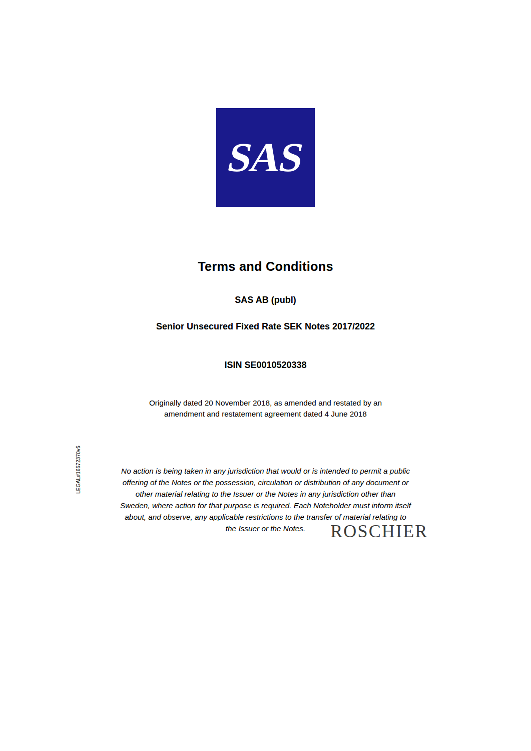LEGAL#16572370v5
SAS
Terms and Conditions
SAS AB (publ)
Senior Unsecured Fixed Rate SEK Notes 2017/2022
ISIN SE0010520338
Originally dated 20 November 2018, as amended and restated by an amendment and restatement agreement dated 4 June 2018
No action is being taken in any jurisdiction that would or is intended to permit a public offering of the Notes or the possession, circulation or distribution of any document or other material relating to the Issuer or the Notes in any jurisdiction other than Sweden, where action for that purpose is required. Each Noteholder must inform itself about, and observe, any applicable restrictions to the transfer of material relating to the Issuer or the Notes.
ROSCHIER